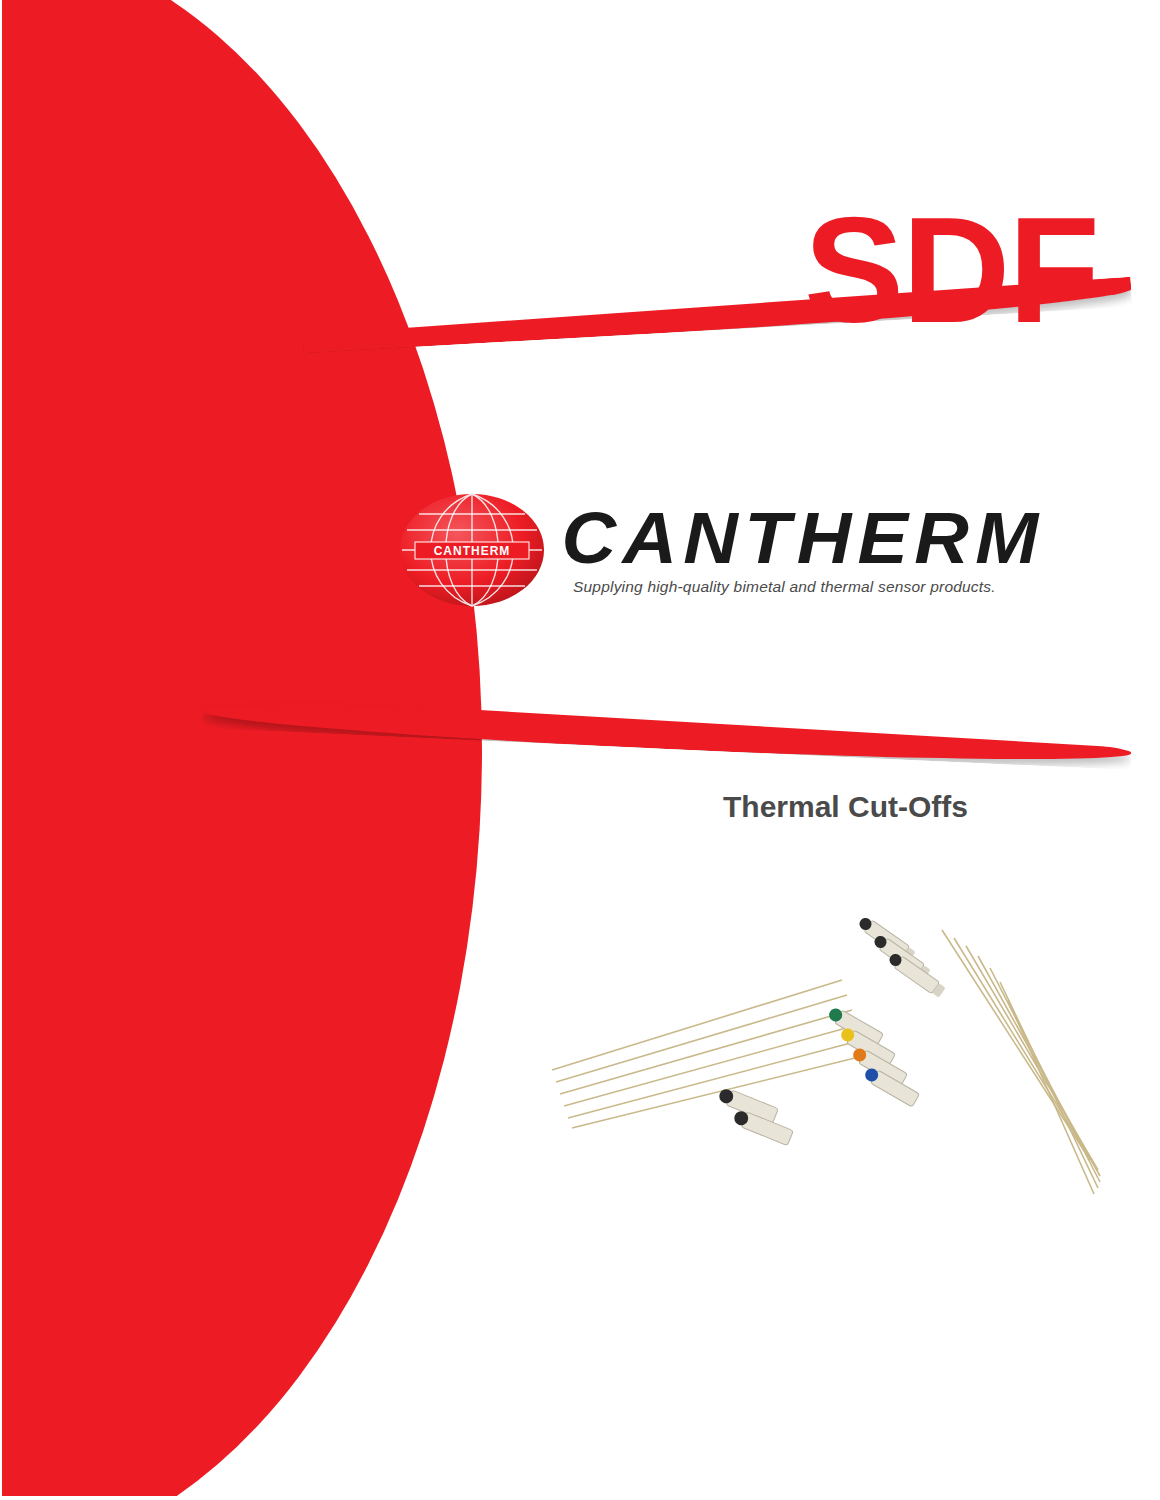SDF
CANTHERM
CANTHERM
Supplying high-quality bimetal and thermal sensor products.
Thermal Cut-Offs